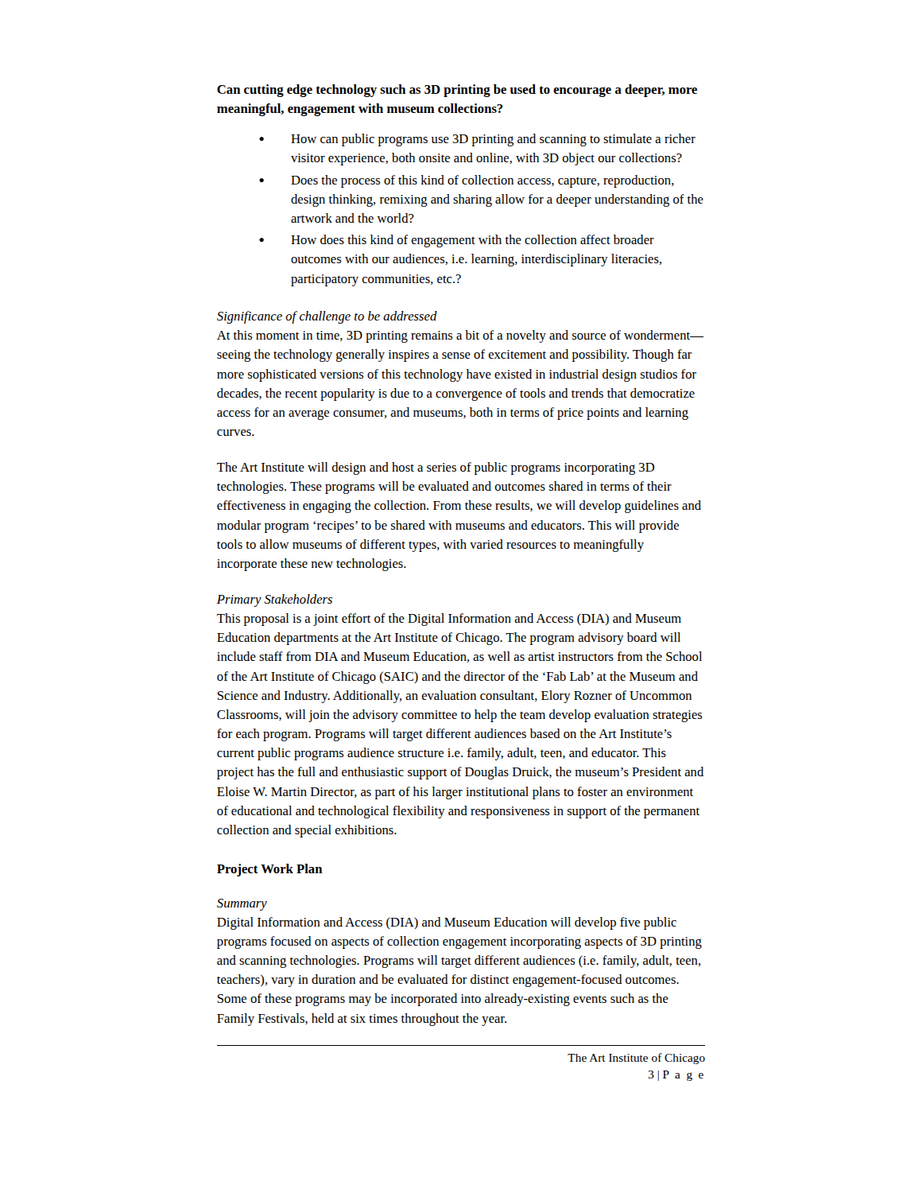Can cutting edge technology such as 3D printing be used to encourage a deeper, more meaningful, engagement with museum collections?
How can public programs use 3D printing and scanning to stimulate a richer visitor experience, both onsite and online, with 3D object our collections?
Does the process of this kind of collection access, capture, reproduction, design thinking, remixing and sharing allow for a deeper understanding of the artwork and the world?
How does this kind of engagement with the collection affect broader outcomes with our audiences, i.e. learning, interdisciplinary literacies, participatory communities, etc.?
Significance of challenge to be addressed
At this moment in time, 3D printing remains a bit of a novelty and source of wonderment—seeing the technology generally inspires a sense of excitement and possibility. Though far more sophisticated versions of this technology have existed in industrial design studios for decades, the recent popularity is due to a convergence of tools and trends that democratize access for an average consumer, and museums, both in terms of price points and learning curves.
The Art Institute will design and host a series of public programs incorporating 3D technologies. These programs will be evaluated and outcomes shared in terms of their effectiveness in engaging the collection. From these results, we will develop guidelines and modular program ‘recipes’ to be shared with museums and educators. This will provide tools to allow museums of different types, with varied resources to meaningfully incorporate these new technologies.
Primary Stakeholders
This proposal is a joint effort of the Digital Information and Access (DIA) and Museum Education departments at the Art Institute of Chicago. The program advisory board will include staff from DIA and Museum Education, as well as artist instructors from the School of the Art Institute of Chicago (SAIC) and the director of the ‘Fab Lab’ at the Museum and Science and Industry. Additionally, an evaluation consultant, Elory Rozner of Uncommon Classrooms, will join the advisory committee to help the team develop evaluation strategies for each program. Programs will target different audiences based on the Art Institute’s current public programs audience structure i.e. family, adult, teen, and educator. This project has the full and enthusiastic support of Douglas Druick, the museum’s President and Eloise W. Martin Director, as part of his larger institutional plans to foster an environment of educational and technological flexibility and responsiveness in support of the permanent collection and special exhibitions.
Project Work Plan
Summary
Digital Information and Access (DIA) and Museum Education will develop five public programs focused on aspects of collection engagement incorporating aspects of 3D printing and scanning technologies. Programs will target different audiences (i.e. family, adult, teen, teachers), vary in duration and be evaluated for distinct engagement-focused outcomes. Some of these programs may be incorporated into already-existing events such as the Family Festivals, held at six times throughout the year.
The Art Institute of Chicago 3 | P a g e